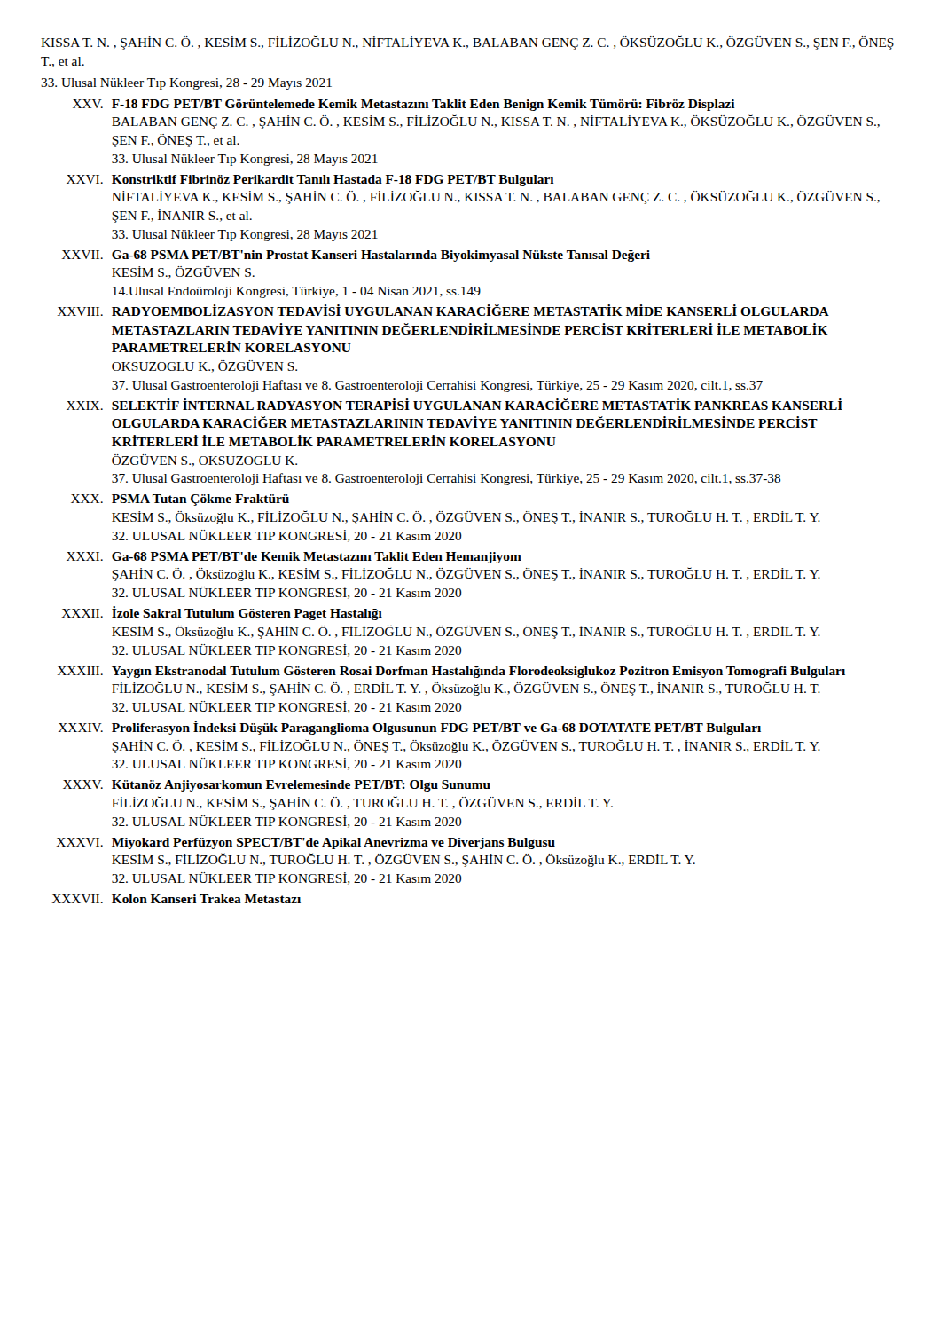KISSA T. N. , ŞAHİN C. Ö. , KESİM S., FİLİZOĞLU N., NİFTALİYEVA K., BALABAN GENÇ Z. C. , ÖKSÜZOĞLU K., ÖZGÜVEN S., ŞEN F., ÖNEŞ T., et al.
33. Ulusal Nükleer Tıp Kongresi, 28 - 29 Mayıs 2021
XXV.
F-18 FDG PET/BT Görüntelemede Kemik Metastazını Taklit Eden Benign Kemik Tümörü: Fibröz Displazi
BALABAN GENÇ Z. C. , ŞAHİN C. Ö. , KESİM S., FİLİZOĞLU N., KISSA T. N. , NİFTALİYEVA K., ÖKSÜZOĞLU K., ÖZGÜVEN S., ŞEN F., ÖNEŞ T., et al.
33. Ulusal Nükleer Tıp Kongresi, 28 Mayıs 2021
XXVI.
Konstriktif Fibrinöz Perikardit Tanılı Hastada F-18 FDG PET/BT Bulguları
NİFTALİYEVA K., KESİM S., ŞAHİN C. Ö. , FİLİZOĞLU N., KISSA T. N. , BALABAN GENÇ Z. C. , ÖKSÜZOĞLU K., ÖZGÜVEN S., ŞEN F., İNANIR S., et al.
33. Ulusal Nükleer Tıp Kongresi, 28 Mayıs 2021
XXVII.
Ga-68 PSMA PET/BT'nin Prostat Kanseri Hastalarında Biyokimyasal Nükste Tanısal Değeri
KESİM S., ÖZGÜVEN S.
14.Ulusal Endoüroloji Kongresi, Türkiye, 1 - 04 Nisan 2021, ss.149
XXVIII.
RADYOEMBOLİZASYON TEDAVİSİ UYGULANAN KARACİĞERE METASTATİK MİDE KANSERLİ OLGULARDA METASTAZLARIN TEDAVİYE YANITININ DEĞERLENDİRİLMESİNDE PERCİST KRİTERLERİ İLE METABOLİK PARAMETRELERİN KORELASYONU
OKSUZOGLU K., ÖZGÜVEN S.
37. Ulusal Gastroenteroloji Haftası ve 8. Gastroenteroloji Cerrahisi Kongresi, Türkiye, 25 - 29 Kasım 2020, cilt.1, ss.37
XXIX.
SELEKTİF İNTERNAL RADYASYON TERAPİSİ UYGULANAN KARACİĞERE METASTATİK PANKREAS KANSERLİ OLGULARDA KARACİĞER METASTAZLARININ TEDAVİYE YANITININ DEĞERLENDİRİLMESİNDE PERCİST KRİTERLERİ İLE METABOLİK PARAMETRELERİN KORELASYONU
ÖZGÜVEN S., OKSUZOGLU K.
37. Ulusal Gastroenteroloji Haftası ve 8. Gastroenteroloji Cerrahisi Kongresi, Türkiye, 25 - 29 Kasım 2020, cilt.1, ss.37-38
XXX.
PSMA Tutan Çökme Fraktürü
KESİM S., Öksüzoğlu K., FİLİZOĞLU N., ŞAHİN C. Ö. , ÖZGÜVEN S., ÖNEŞ T., İNANIR S., TUROĞLU H. T. , ERDİL T. Y.
32. ULUSAL NÜKLEER TIP KONGRESİ, 20 - 21 Kasım 2020
XXXI.
Ga-68 PSMA PET/BT'de Kemik Metastazını Taklit Eden Hemanjiyom
ŞAHİN C. Ö. , Öksüzoğlu K., KESİM S., FİLİZOĞLU N., ÖZGÜVEN S., ÖNEŞ T., İNANIR S., TUROĞLU H. T. , ERDİL T. Y.
32. ULUSAL NÜKLEER TIP KONGRESİ, 20 - 21 Kasım 2020
XXXII.
İzole Sakral Tutulum Gösteren Paget Hastalığı
KESİM S., Öksüzoğlu K., ŞAHİN C. Ö. , FİLİZOĞLU N., ÖZGÜVEN S., ÖNEŞ T., İNANIR S., TUROĞLU H. T. , ERDİL T. Y.
32. ULUSAL NÜKLEER TIP KONGRESİ, 20 - 21 Kasım 2020
XXXIII.
Yaygın Ekstranodal Tutulum Gösteren Rosai Dorfman Hastalığında Florodeoksiglukoz Pozitron Emisyon Tomografi Bulguları
FİLİZOĞLU N., KESİM S., ŞAHİN C. Ö. , ERDİL T. Y. , Öksüzoğlu K., ÖZGÜVEN S., ÖNEŞ T., İNANIR S., TUROĞLU H. T.
32. ULUSAL NÜKLEER TIP KONGRESİ, 20 - 21 Kasım 2020
XXXIV.
Proliferasyon İndeksi Düşük Paraganglioma Olgusunun FDG PET/BT ve Ga-68 DOTATATE PET/BT Bulguları
ŞAHİN C. Ö. , KESİM S., FİLİZOĞLU N., ÖNEŞ T., Öksüzoğlu K., ÖZGÜVEN S., TUROĞLU H. T. , İNANIR S., ERDİL T. Y.
32. ULUSAL NÜKLEER TIP KONGRESİ, 20 - 21 Kasım 2020
XXXV.
Kütanöz Anjiyosarkomun Evrelemesinde PET/BT: Olgu Sunumu
FİLİZOĞLU N., KESİM S., ŞAHİN C. Ö. , TUROĞLU H. T. , ÖZGÜVEN S., ERDİL T. Y.
32. ULUSAL NÜKLEER TIP KONGRESİ, 20 - 21 Kasım 2020
XXXVI.
Miyokard Perfüzyon SPECT/BT'de Apikal Anevrizma ve Diverjans Bulgusu
KESİM S., FİLİZOĞLU N., TUROĞLU H. T. , ÖZGÜVEN S., ŞAHİN C. Ö. , Öksüzoğlu K., ERDİL T. Y.
32. ULUSAL NÜKLEER TIP KONGRESİ, 20 - 21 Kasım 2020
XXXVII.
Kolon Kanseri Trakea Metastazı